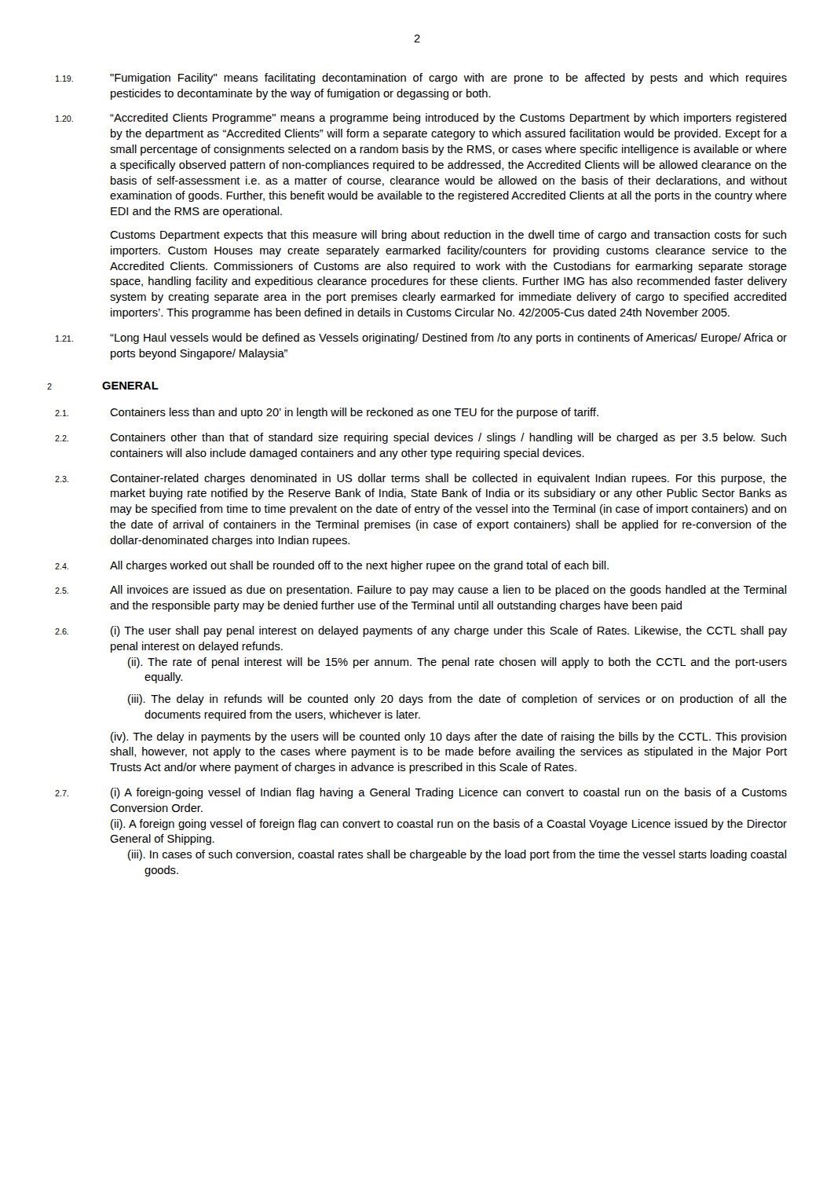2
1.19.
"Fumigation Facility" means facilitating decontamination of cargo with are prone to be affected by pests and which requires pesticides to decontaminate by the way of fumigation or degassing or both.
1.20.
“Accredited Clients Programme" means a programme being introduced by the Customs Department by which importers registered by the department as “Accredited Clients” will form a separate category to which assured facilitation would be provided. Except for a small percentage of consignments selected on a random basis by the RMS, or cases where specific intelligence is available or where a specifically observed pattern of non-compliances required to be addressed, the Accredited Clients will be allowed clearance on the basis of self-assessment i.e. as a matter of course, clearance would be allowed on the basis of their declarations, and without examination of goods. Further, this benefit would be available to the registered Accredited Clients at all the ports in the country where EDI and the RMS are operational.
Customs Department expects that this measure will bring about reduction in the dwell time of cargo and transaction costs for such importers. Custom Houses may create separately earmarked facility/counters for providing customs clearance service to the Accredited Clients. Commissioners of Customs are also required to work with the Custodians for earmarking separate storage space, handling facility and expeditious clearance procedures for these clients. Further IMG has also recommended faster delivery system by creating separate area in the port premises clearly earmarked for immediate delivery of cargo to specified accredited importers’. This programme has been defined in details in Customs Circular No. 42/2005-Cus dated 24th November 2005.
1.21.
“Long Haul vessels would be defined as Vessels originating/ Destined from /to any ports in continents of Americas/ Europe/ Africa or ports beyond Singapore/ Malaysia”
2
GENERAL
2.1.
Containers less than and upto 20’ in length will be reckoned as one TEU for the purpose of tariff.
2.2.
Containers other than that of standard size requiring special devices / slings / handling will be charged as per 3.5 below. Such containers will also include damaged containers and any other type requiring special devices.
2.3.
Container-related charges denominated in US dollar terms shall be collected in equivalent Indian rupees. For this purpose, the market buying rate notified by the Reserve Bank of India, State Bank of India or its subsidiary or any other Public Sector Banks as may be specified from time to time prevalent on the date of entry of the vessel into the Terminal (in case of import containers) and on the date of arrival of containers in the Terminal premises (in case of export containers) shall be applied for re-conversion of the dollar-denominated charges into Indian rupees.
2.4.
All charges worked out shall be rounded off to the next higher rupee on the grand total of each bill.
2.5.
All invoices are issued as due on presentation. Failure to pay may cause a lien to be placed on the goods handled at the Terminal and the responsible party may be denied further use of the Terminal until all outstanding charges have been paid
2.6.
(i) The user shall pay penal interest on delayed payments of any charge under this Scale of Rates. Likewise, the CCTL shall pay penal interest on delayed refunds.
(ii). The rate of penal interest will be 15% per annum. The penal rate chosen will apply to both the CCTL and the port-users equally.
(iii). The delay in refunds will be counted only 20 days from the date of completion of services or on production of all the documents required from the users, whichever is later.
(iv). The delay in payments by the users will be counted only 10 days after the date of raising the bills by the CCTL. This provision shall, however, not apply to the cases where payment is to be made before availing the services as stipulated in the Major Port Trusts Act and/or where payment of charges in advance is prescribed in this Scale of Rates.
2.7.
(i) A foreign-going vessel of Indian flag having a General Trading Licence can convert to coastal run on the basis of a Customs Conversion Order.
(ii). A foreign going vessel of foreign flag can convert to coastal run on the basis of a Coastal Voyage Licence issued by the Director General of Shipping.
(iii). In cases of such conversion, coastal rates shall be chargeable by the load port from the time the vessel starts loading coastal goods.